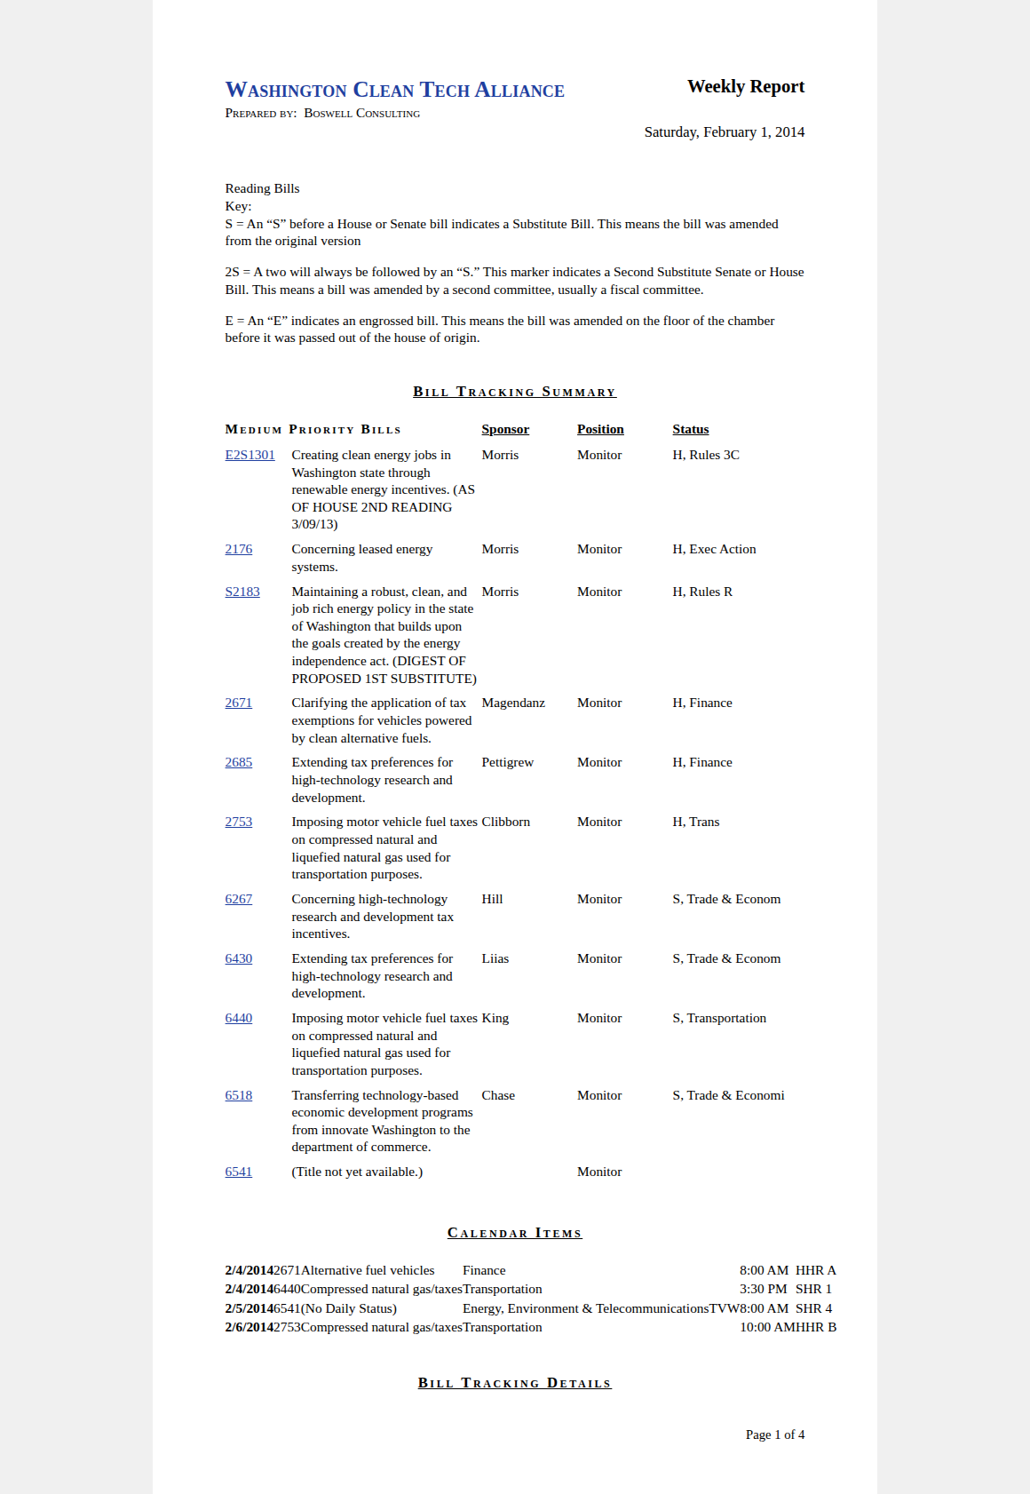| Washington Clean Tech Alliance Prepared by: Boswell Consulting | Weekly Report Saturday, February 1, 2014 |
Reading Bills
Key:
S = An “S” before a House or Senate bill indicates a Substitute Bill. This means the bill was amended from the original version
2S = A two will always be followed by an “S.” This marker indicates a Second Substitute Senate or House Bill. This means a bill was amended by a second committee, usually a fiscal committee.
E = An “E” indicates an engrossed bill. This means the bill was amended on the floor of the chamber before it was passed out of the house of origin.
Bill Tracking Summary
| Medium Priority Bills | Sponsor | Position | Status |
| --- | --- | --- | --- |
| E2S1301 | Creating clean energy jobs in Washington state through renewable energy incentives. (AS OF HOUSE 2ND READING 3/09/13) | Morris | Monitor | H, Rules 3C |
| 2176 | Concerning leased energy systems. | Morris | Monitor | H, Exec Action |
| S2183 | Maintaining a robust, clean, and job rich energy policy in the state of Washington that builds upon the goals created by the energy independence act. (DIGEST OF PROPOSED 1ST SUBSTITUTE) | Morris | Monitor | H, Rules R |
| 2671 | Clarifying the application of tax exemptions for vehicles powered by clean alternative fuels. | Magendanz | Monitor | H, Finance |
| 2685 | Extending tax preferences for high-technology research and development. | Pettigrew | Monitor | H, Finance |
| 2753 | Imposing motor vehicle fuel taxes on compressed natural and liquefied natural gas used for transportation purposes. | Clibborn | Monitor | H, Trans |
| 6267 | Concerning high-technology research and development tax incentives. | Hill | Monitor | S, Trade & Econom |
| 6430 | Extending tax preferences for high-technology research and development. | Liias | Monitor | S, Trade & Econom |
| 6440 | Imposing motor vehicle fuel taxes on compressed natural and liquefied natural gas used for transportation purposes. | King | Monitor | S, Transportation |
| 6518 | Transferring technology-based economic development programs from innovate Washington to the department of commerce. | Chase | Monitor | S, Trade & Economi |
| 6541 | (Title not yet available.) | | Monitor | |
Calendar Items
| 2/4/2014 | 2671 | Alternative fuel vehicles | Finance | | 8:00 AM | HHR A |
| 2/4/2014 | 6440 | Compressed natural gas/taxes | Transportation | | 3:30 PM | SHR 1 |
| 2/5/2014 | 6541 | (No Daily Status) | Energy, Environment & Telecommunications | TVW | 8:00 AM | SHR 4 |
| 2/6/2014 | 2753 | Compressed natural gas/taxes | Transportation | | 10:00 AM | HHR B |
Bill Tracking Details
Page 1 of 4